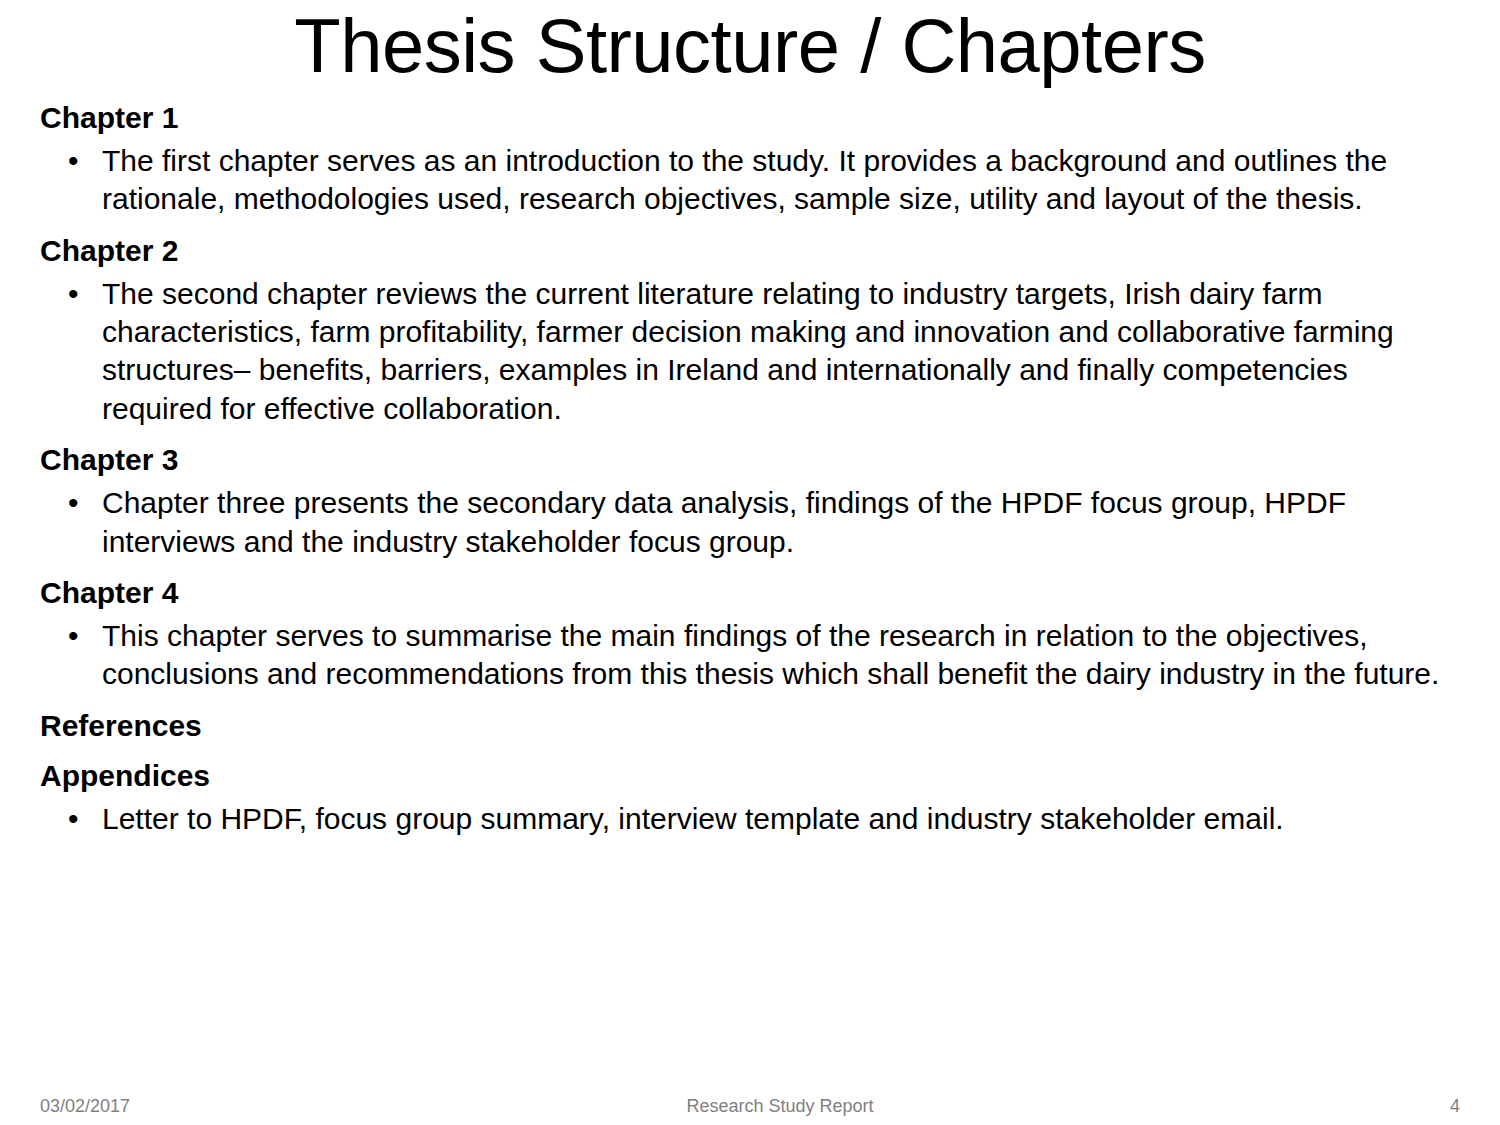Thesis Structure / Chapters
Chapter 1
The first chapter serves as an introduction to the study. It provides a background and outlines the rationale, methodologies used, research objectives, sample size, utility and layout of the thesis.
Chapter 2
The second chapter reviews the current literature relating to industry targets, Irish dairy farm characteristics, farm profitability, farmer decision making and innovation and collaborative farming structures– benefits, barriers, examples in Ireland and internationally and finally competencies required for effective collaboration.
Chapter 3
Chapter three presents the secondary data analysis, findings of the HPDF focus group, HPDF interviews and the industry stakeholder focus group.
Chapter 4
This chapter serves to summarise the main findings of the research in relation to the objectives, conclusions and recommendations from this thesis which shall benefit the dairy industry in the future.
References
Appendices
Letter to HPDF, focus group summary, interview template and industry stakeholder email.
03/02/2017
Research Study Report
4